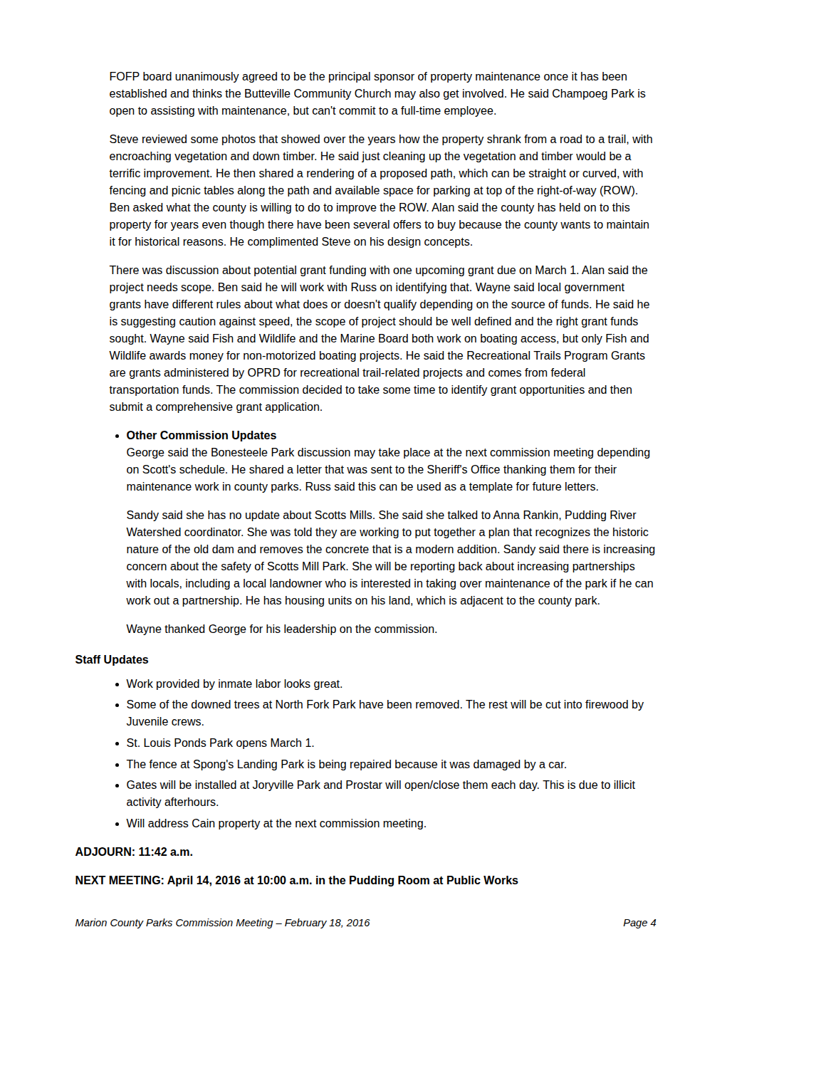FOFP board unanimously agreed to be the principal sponsor of property maintenance once it has been established and thinks the Butteville Community Church may also get involved. He said Champoeg Park is open to assisting with maintenance, but can't commit to a full-time employee.
Steve reviewed some photos that showed over the years how the property shrank from a road to a trail, with encroaching vegetation and down timber. He said just cleaning up the vegetation and timber would be a terrific improvement. He then shared a rendering of a proposed path, which can be straight or curved, with fencing and picnic tables along the path and available space for parking at top of the right-of-way (ROW). Ben asked what the county is willing to do to improve the ROW. Alan said the county has held on to this property for years even though there have been several offers to buy because the county wants to maintain it for historical reasons. He complimented Steve on his design concepts.
There was discussion about potential grant funding with one upcoming grant due on March 1. Alan said the project needs scope. Ben said he will work with Russ on identifying that. Wayne said local government grants have different rules about what does or doesn't qualify depending on the source of funds. He said he is suggesting caution against speed, the scope of project should be well defined and the right grant funds sought. Wayne said Fish and Wildlife and the Marine Board both work on boating access, but only Fish and Wildlife awards money for non-motorized boating projects. He said the Recreational Trails Program Grants are grants administered by OPRD for recreational trail-related projects and comes from federal transportation funds. The commission decided to take some time to identify grant opportunities and then submit a comprehensive grant application.
Other Commission Updates
George said the Bonesteele Park discussion may take place at the next commission meeting depending on Scott's schedule. He shared a letter that was sent to the Sheriff's Office thanking them for their maintenance work in county parks. Russ said this can be used as a template for future letters.
Sandy said she has no update about Scotts Mills. She said she talked to Anna Rankin, Pudding River Watershed coordinator. She was told they are working to put together a plan that recognizes the historic nature of the old dam and removes the concrete that is a modern addition. Sandy said there is increasing concern about the safety of Scotts Mill Park. She will be reporting back about increasing partnerships with locals, including a local landowner who is interested in taking over maintenance of the park if he can work out a partnership. He has housing units on his land, which is adjacent to the county park.
Wayne thanked George for his leadership on the commission.
Staff Updates
Work provided by inmate labor looks great.
Some of the downed trees at North Fork Park have been removed. The rest will be cut into firewood by Juvenile crews.
St. Louis Ponds Park opens March 1.
The fence at Spong's Landing Park is being repaired because it was damaged by a car.
Gates will be installed at Joryville Park and Prostar will open/close them each day. This is due to illicit activity afterhours.
Will address Cain property at the next commission meeting.
ADJOURN: 11:42 a.m.
NEXT MEETING: April 14, 2016 at 10:00 a.m. in the Pudding Room at Public Works
Marion County Parks Commission Meeting – February 18, 2016 Page 4